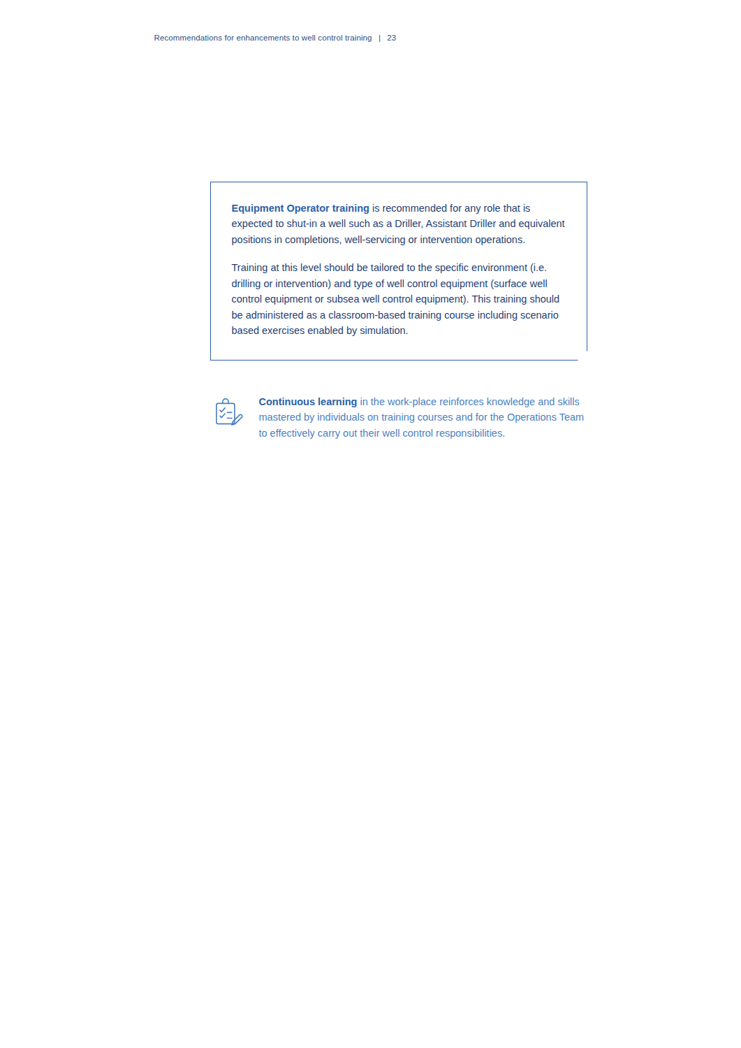Recommendations for enhancements to well control training | 23
Equipment Operator training is recommended for any role that is expected to shut-in a well such as a Driller, Assistant Driller and equivalent positions in completions, well-servicing or intervention operations.
Training at this level should be tailored to the specific environment (i.e. drilling or intervention) and type of well control equipment (surface well control equipment or subsea well control equipment). This training should be administered as a classroom-based training course including scenario based exercises enabled by simulation.
Continuous learning in the work-place reinforces knowledge and skills mastered by individuals on training courses and for the Operations Team to effectively carry out their well control responsibilities.